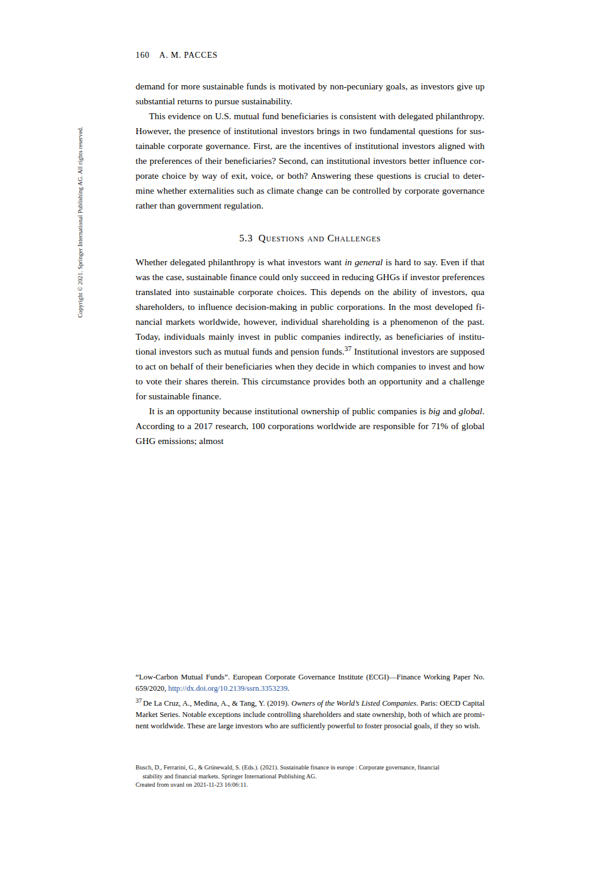Copyright © 2021. Springer International Publishing AG. All rights reserved.
160 A. M. PACCES
demand for more sustainable funds is motivated by non-pecuniary goals, as investors give up substantial returns to pursue sustainability.
This evidence on U.S. mutual fund beneficiaries is consistent with delegated philanthropy. However, the presence of institutional investors brings in two fundamental questions for sustainable corporate governance. First, are the incentives of institutional investors aligned with the preferences of their beneficiaries? Second, can institutional investors better influence corporate choice by way of exit, voice, or both? Answering these questions is crucial to determine whether externalities such as climate change can be controlled by corporate governance rather than government regulation.
5.3 Questions and Challenges
Whether delegated philanthropy is what investors want in general is hard to say. Even if that was the case, sustainable finance could only succeed in reducing GHGs if investor preferences translated into sustainable corporate choices. This depends on the ability of investors, qua shareholders, to influence decision-making in public corporations. In the most developed financial markets worldwide, however, individual shareholding is a phenomenon of the past. Today, individuals mainly invest in public companies indirectly, as beneficiaries of institutional investors such as mutual funds and pension funds.37 Institutional investors are supposed to act on behalf of their beneficiaries when they decide in which companies to invest and how to vote their shares therein. This circumstance provides both an opportunity and a challenge for sustainable finance.
It is an opportunity because institutional ownership of public companies is big and global. According to a 2017 research, 100 corporations worldwide are responsible for 71% of global GHG emissions; almost
“Low-Carbon Mutual Funds”. European Corporate Governance Institute (ECGI)—Finance Working Paper No. 659/2020, http://dx.doi.org/10.2139/ssrn.3353239.
37 De La Cruz, A., Medina, A., & Tang, Y. (2019). Owners of the World’s Listed Companies. Paris: OECD Capital Market Series. Notable exceptions include controlling shareholders and state ownership, both of which are prominent worldwide. These are large investors who are sufficiently powerful to foster prosocial goals, if they so wish.
Busch, D., Ferrarini, G., & Grünewald, S. (Eds.). (2021). Sustainable finance in europe : Corporate governance, financial
stability and financial markets. Springer International Publishing AG.
Created from uvanl on 2021-11-23 16:06:11.